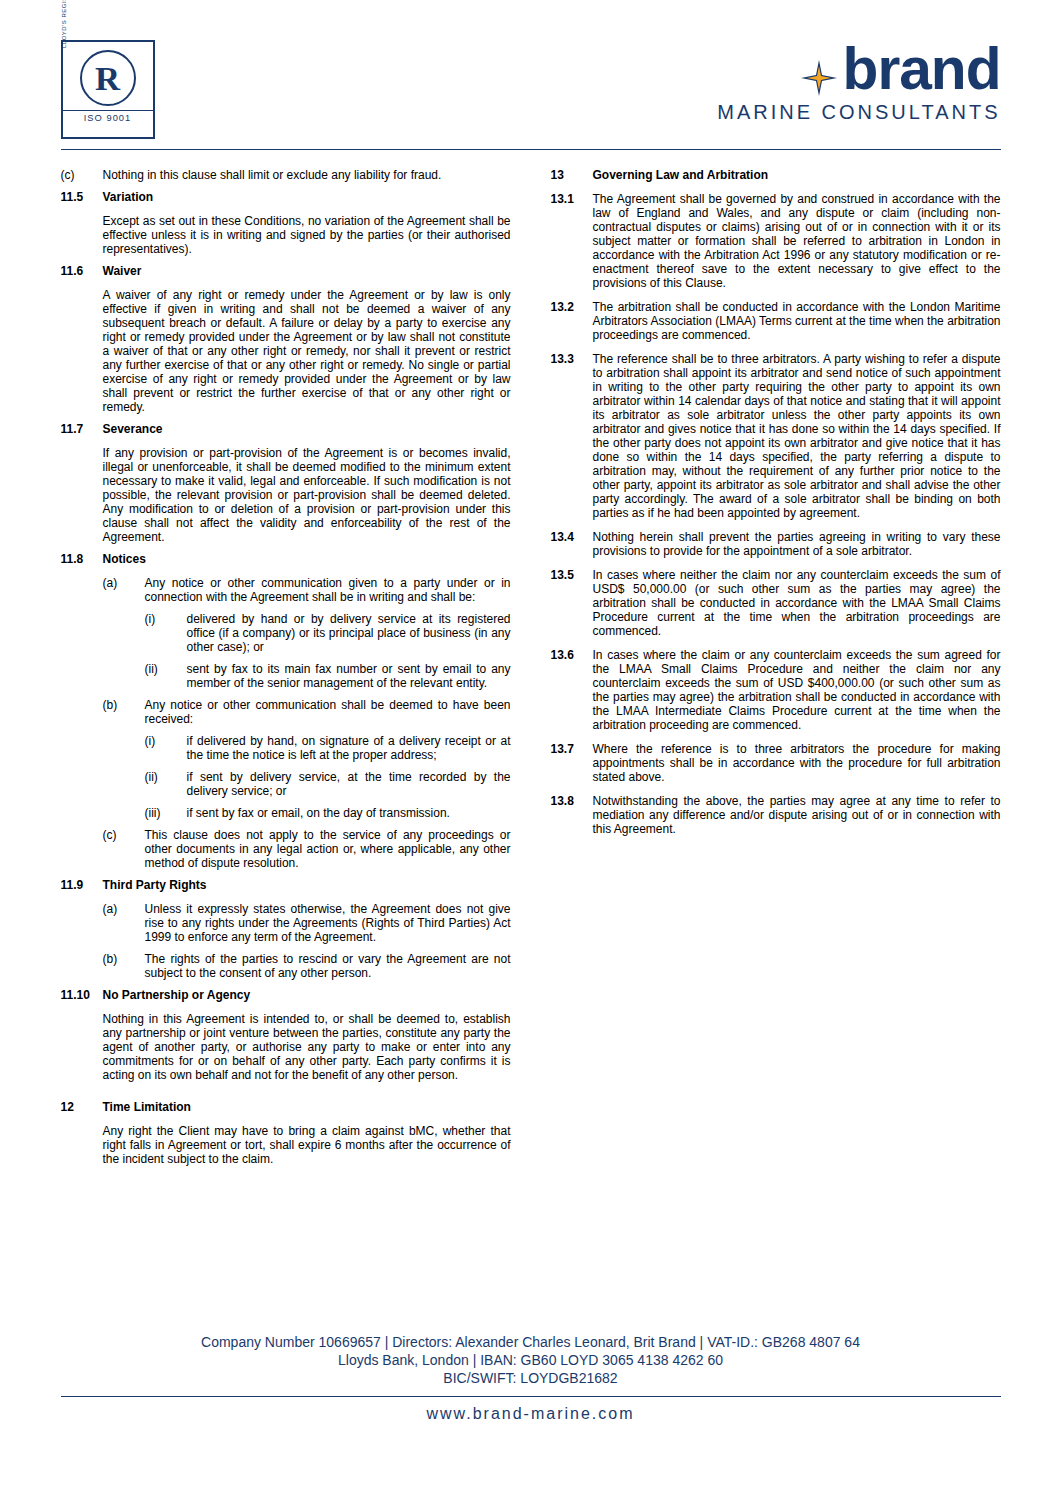LLOYD'S REGISTER LRQA
R
ISO 9001
brand
MARINE CONSULTANTS
(c)
Nothing in this clause shall limit or exclude any liability for fraud.
11.5
Variation
Except as set out in these Conditions, no variation of the Agreement shall be effective unless it is in writing and signed by the parties (or their authorised representatives).
11.6
Waiver
A waiver of any right or remedy under the Agreement or by law is only effective if given in writing and shall not be deemed a waiver of any subsequent breach or default. A failure or delay by a party to exercise any right or remedy provided under the Agreement or by law shall not constitute a waiver of that or any other right or remedy, nor shall it prevent or restrict any further exercise of that or any other right or remedy. No single or partial exercise of any right or remedy provided under the Agreement or by law shall prevent or restrict the further exercise of that or any other right or remedy.
11.7
Severance
If any provision or part-provision of the Agreement is or becomes invalid, illegal or unenforceable, it shall be deemed modified to the minimum extent necessary to make it valid, legal and enforceable. If such modification is not possible, the relevant provision or part-provision shall be deemed deleted. Any modification to or deletion of a provision or part-provision under this clause shall not affect the validity and enforceability of the rest of the Agreement.
11.8
Notices
(a)
Any notice or other communication given to a party under or in connection with the Agreement shall be in writing and shall be:
(i)
delivered by hand or by delivery service at its registered office (if a company) or its principal place of business (in any other case); or
(ii)
sent by fax to its main fax number or sent by email to any member of the senior management of the relevant entity.
(b)
Any notice or other communication shall be deemed to have been received:
(i)
if delivered by hand, on signature of a delivery receipt or at the time the notice is left at the proper address;
(ii)
if sent by delivery service, at the time recorded by the delivery service; or
(iii)
if sent by fax or email, on the day of transmission.
(c)
This clause does not apply to the service of any proceedings or other documents in any legal action or, where applicable, any other method of dispute resolution.
11.9
Third Party Rights
(a)
Unless it expressly states otherwise, the Agreement does not give rise to any rights under the Agreements (Rights of Third Parties) Act 1999 to enforce any term of the Agreement.
(b)
The rights of the parties to rescind or vary the Agreement are not subject to the consent of any other person.
11.10
No Partnership or Agency
Nothing in this Agreement is intended to, or shall be deemed to, establish any partnership or joint venture between the parties, constitute any party the agent of another party, or authorise any party to make or enter into any commitments for or on behalf of any other party. Each party confirms it is acting on its own behalf and not for the benefit of any other person.
12
Time Limitation
Any right the Client may have to bring a claim against bMC, whether that right falls in Agreement or tort, shall expire 6 months after the occurrence of the incident subject to the claim.
13
Governing Law and Arbitration
13.1
The Agreement shall be governed by and construed in accordance with the law of England and Wales, and any dispute or claim (including non-contractual disputes or claims) arising out of or in connection with it or its subject matter or formation shall be referred to arbitration in London in accordance with the Arbitration Act 1996 or any statutory modification or re-enactment thereof save to the extent necessary to give effect to the provisions of this Clause.
13.2
The arbitration shall be conducted in accordance with the London Maritime Arbitrators Association (LMAA) Terms current at the time when the arbitration proceedings are commenced.
13.3
The reference shall be to three arbitrators. A party wishing to refer a dispute to arbitration shall appoint its arbitrator and send notice of such appointment in writing to the other party requiring the other party to appoint its own arbitrator within 14 calendar days of that notice and stating that it will appoint its arbitrator as sole arbitrator unless the other party appoints its own arbitrator and gives notice that it has done so within the 14 days specified. If the other party does not appoint its own arbitrator and give notice that it has done so within the 14 days specified, the party referring a dispute to arbitration may, without the requirement of any further prior notice to the other party, appoint its arbitrator as sole arbitrator and shall advise the other party accordingly. The award of a sole arbitrator shall be binding on both parties as if he had been appointed by agreement.
13.4
Nothing herein shall prevent the parties agreeing in writing to vary these provisions to provide for the appointment of a sole arbitrator.
13.5
In cases where neither the claim nor any counterclaim exceeds the sum of USD$ 50,000.00 (or such other sum as the parties may agree) the arbitration shall be conducted in accordance with the LMAA Small Claims Procedure current at the time when the arbitration proceedings are commenced.
13.6
In cases where the claim or any counterclaim exceeds the sum agreed for the LMAA Small Claims Procedure and neither the claim nor any counterclaim exceeds the sum of USD $400,000.00 (or such other sum as the parties may agree) the arbitration shall be conducted in accordance with the LMAA Intermediate Claims Procedure current at the time when the arbitration proceeding are commenced.
13.7
Where the reference is to three arbitrators the procedure for making appointments shall be in accordance with the procedure for full arbitration stated above.
13.8
Notwithstanding the above, the parties may agree at any time to refer to mediation any difference and/or dispute arising out of or in connection with this Agreement.
Company Number 10669657 | Directors: Alexander Charles Leonard, Brit Brand | VAT-ID.: GB268 4807 64
Lloyds Bank, London | IBAN: GB60 LOYD 3065 4138 4262 60
BIC/SWIFT: LOYDGB21682
www.brand-marine.com